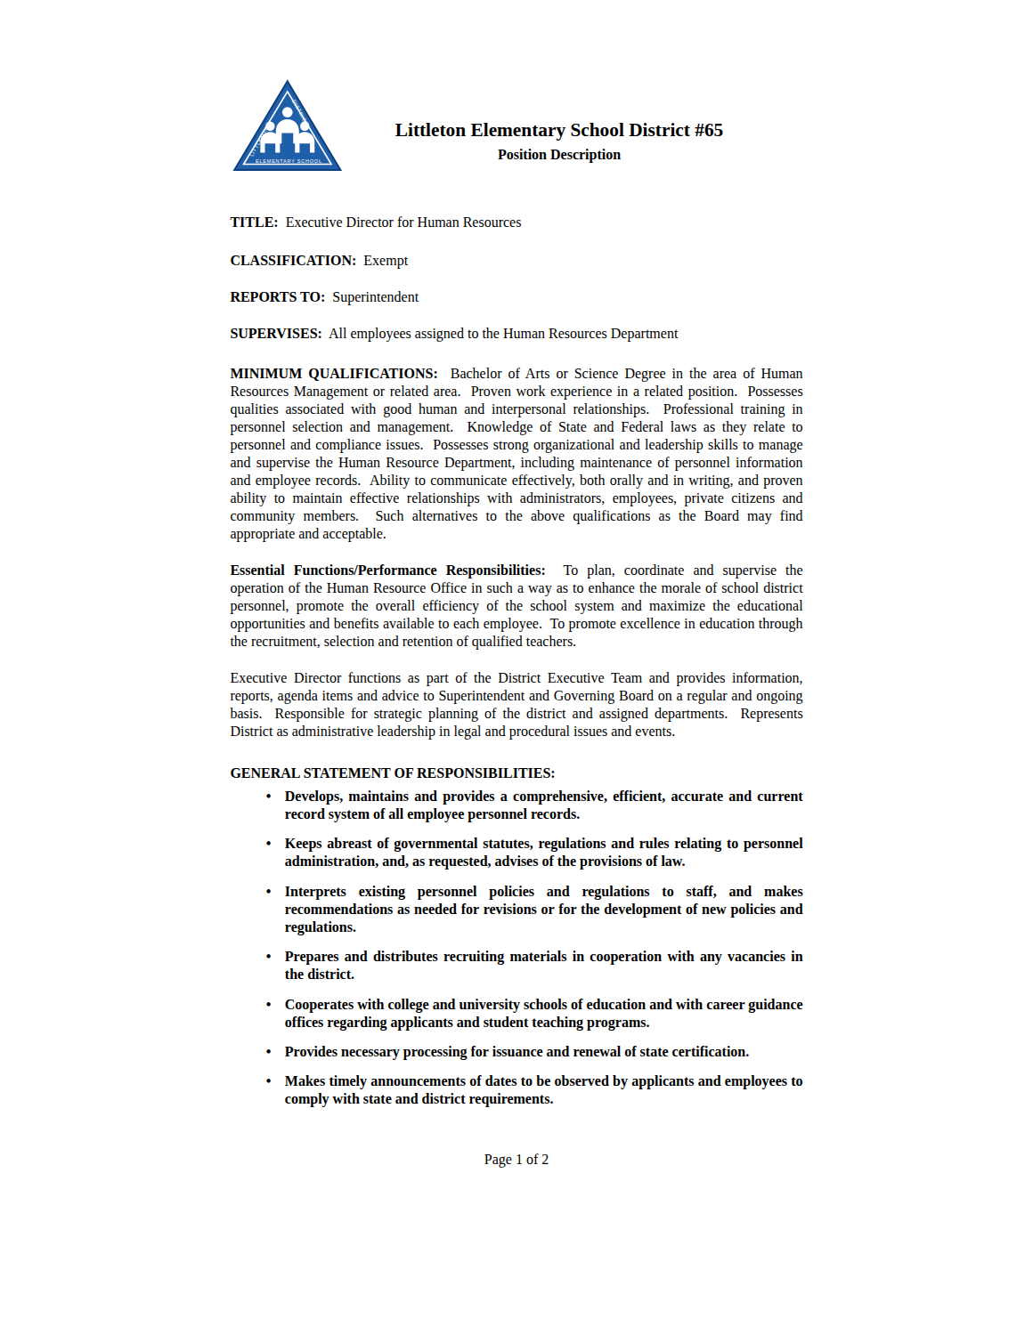Littleton Elementary School District triangular logo with three figures LITTLETON DISTRICT ELEMENTARY SCHOOL
Littleton Elementary School District #65
Position Description
TITLE: Executive Director for Human Resources
CLASSIFICATION: Exempt
REPORTS TO: Superintendent
SUPERVISES: All employees assigned to the Human Resources Department
MINIMUM QUALIFICATIONS: Bachelor of Arts or Science Degree in the area of Human Resources Management or related area. Proven work experience in a related position. Possesses qualities associated with good human and interpersonal relationships. Professional training in personnel selection and management. Knowledge of State and Federal laws as they relate to personnel and compliance issues. Possesses strong organizational and leadership skills to manage and supervise the Human Resource Department, including maintenance of personnel information and employee records. Ability to communicate effectively, both orally and in writing, and proven ability to maintain effective relationships with administrators, employees, private citizens and community members. Such alternatives to the above qualifications as the Board may find appropriate and acceptable.
Essential Functions/Performance Responsibilities: To plan, coordinate and supervise the operation of the Human Resource Office in such a way as to enhance the morale of school district personnel, promote the overall efficiency of the school system and maximize the educational opportunities and benefits available to each employee. To promote excellence in education through the recruitment, selection and retention of qualified teachers.
Executive Director functions as part of the District Executive Team and provides information, reports, agenda items and advice to Superintendent and Governing Board on a regular and ongoing basis. Responsible for strategic planning of the district and assigned departments. Represents District as administrative leadership in legal and procedural issues and events.
GENERAL STATEMENT OF RESPONSIBILITIES:
Develops, maintains and provides a comprehensive, efficient, accurate and current record system of all employee personnel records.
Keeps abreast of governmental statutes, regulations and rules relating to personnel administration, and, as requested, advises of the provisions of law.
Interprets existing personnel policies and regulations to staff, and makes recommendations as needed for revisions or for the development of new policies and regulations.
Prepares and distributes recruiting materials in cooperation with any vacancies in the district.
Cooperates with college and university schools of education and with career guidance offices regarding applicants and student teaching programs.
Provides necessary processing for issuance and renewal of state certification.
Makes timely announcements of dates to be observed by applicants and employees to comply with state and district requirements.
Page 1 of 2